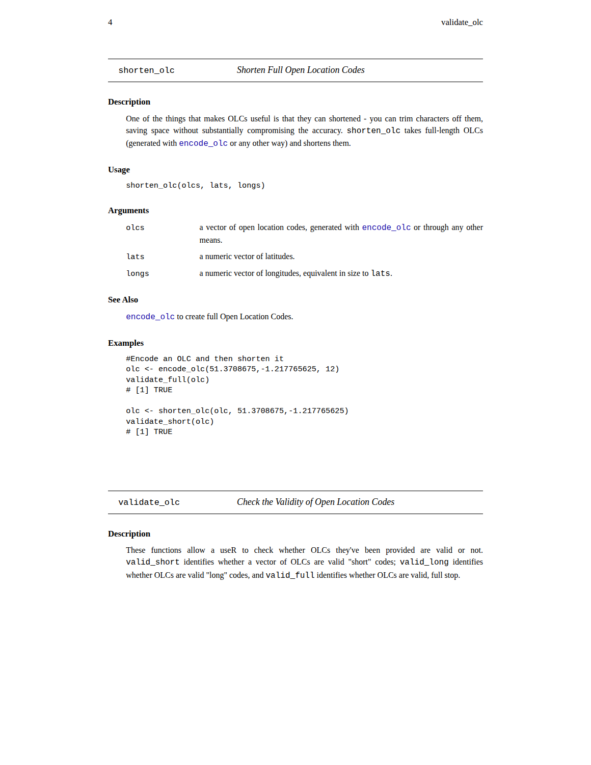4 validate_olc
shorten_olc Shorten Full Open Location Codes
Description
One of the things that makes OLCs useful is that they can shortened - you can trim characters off them, saving space without substantially compromising the accuracy. shorten_olc takes full-length OLCs (generated with encode_olc or any other way) and shortens them.
Usage
shorten_olc(olcs, lats, longs)
Arguments
olcs
a vector of open location codes, generated with encode_olc or through any other means.
lats
a numeric vector of latitudes.
longs
a numeric vector of longitudes, equivalent in size to lats.
See Also
encode_olc to create full Open Location Codes.
Examples
#Encode an OLC and then shorten it
olc <- encode_olc(51.3708675,-1.217765625, 12)
validate_full(olc)
# [1] TRUE

olc <- shorten_olc(olc, 51.3708675,-1.217765625)
validate_short(olc)
# [1] TRUE
validate_olc Check the Validity of Open Location Codes
Description
These functions allow a useR to check whether OLCs they've been provided are valid or not. valid_short identifies whether a vector of OLCs are valid "short" codes; valid_long identifies whether OLCs are valid "long" codes, and valid_full identifies whether OLCs are valid, full stop.